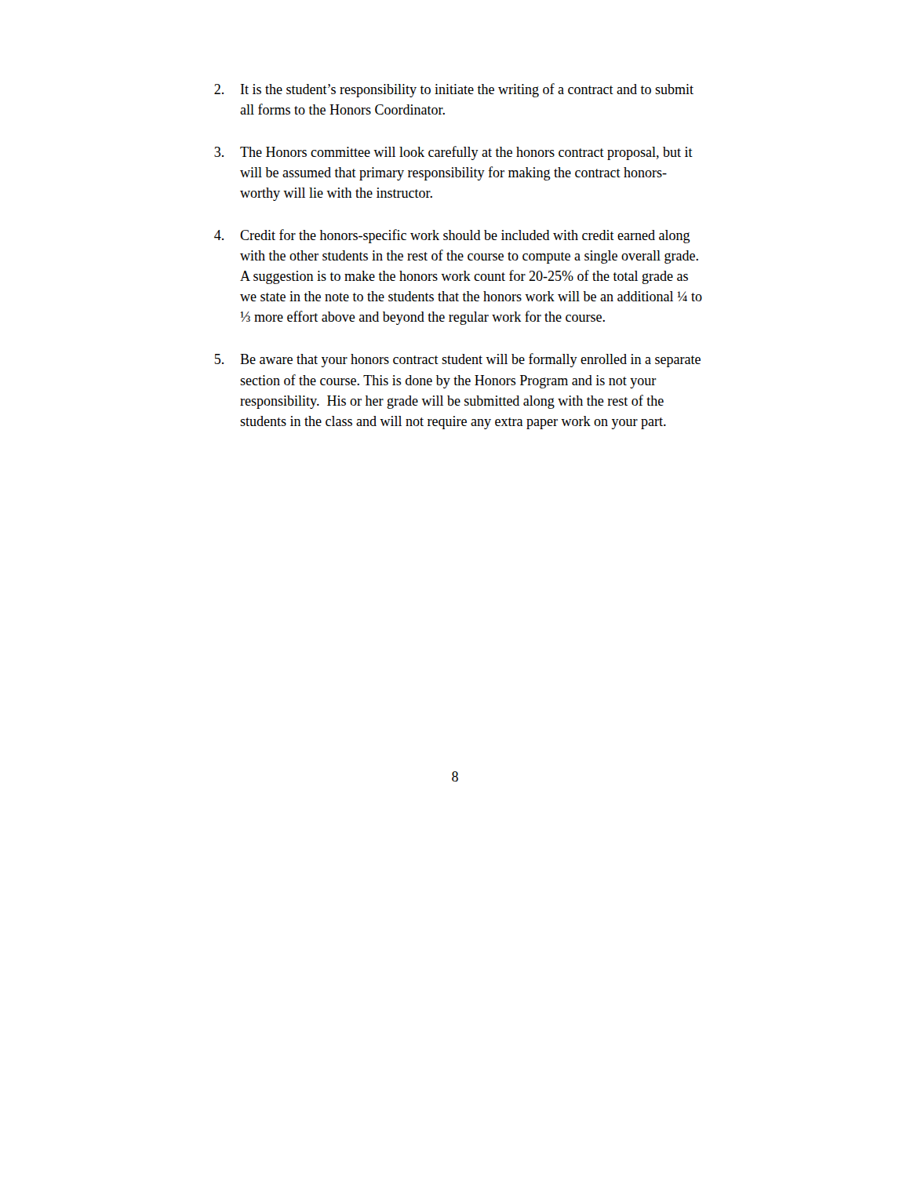2. It is the student’s responsibility to initiate the writing of a contract and to submit all forms to the Honors Coordinator.
3. The Honors committee will look carefully at the honors contract proposal, but it will be assumed that primary responsibility for making the contract honors-worthy will lie with the instructor.
4. Credit for the honors-specific work should be included with credit earned along with the other students in the rest of the course to compute a single overall grade. A suggestion is to make the honors work count for 20-25% of the total grade as we state in the note to the students that the honors work will be an additional ¼ to ⅓ more effort above and beyond the regular work for the course.
5. Be aware that your honors contract student will be formally enrolled in a separate section of the course. This is done by the Honors Program and is not your responsibility. His or her grade will be submitted along with the rest of the students in the class and will not require any extra paper work on your part.
8